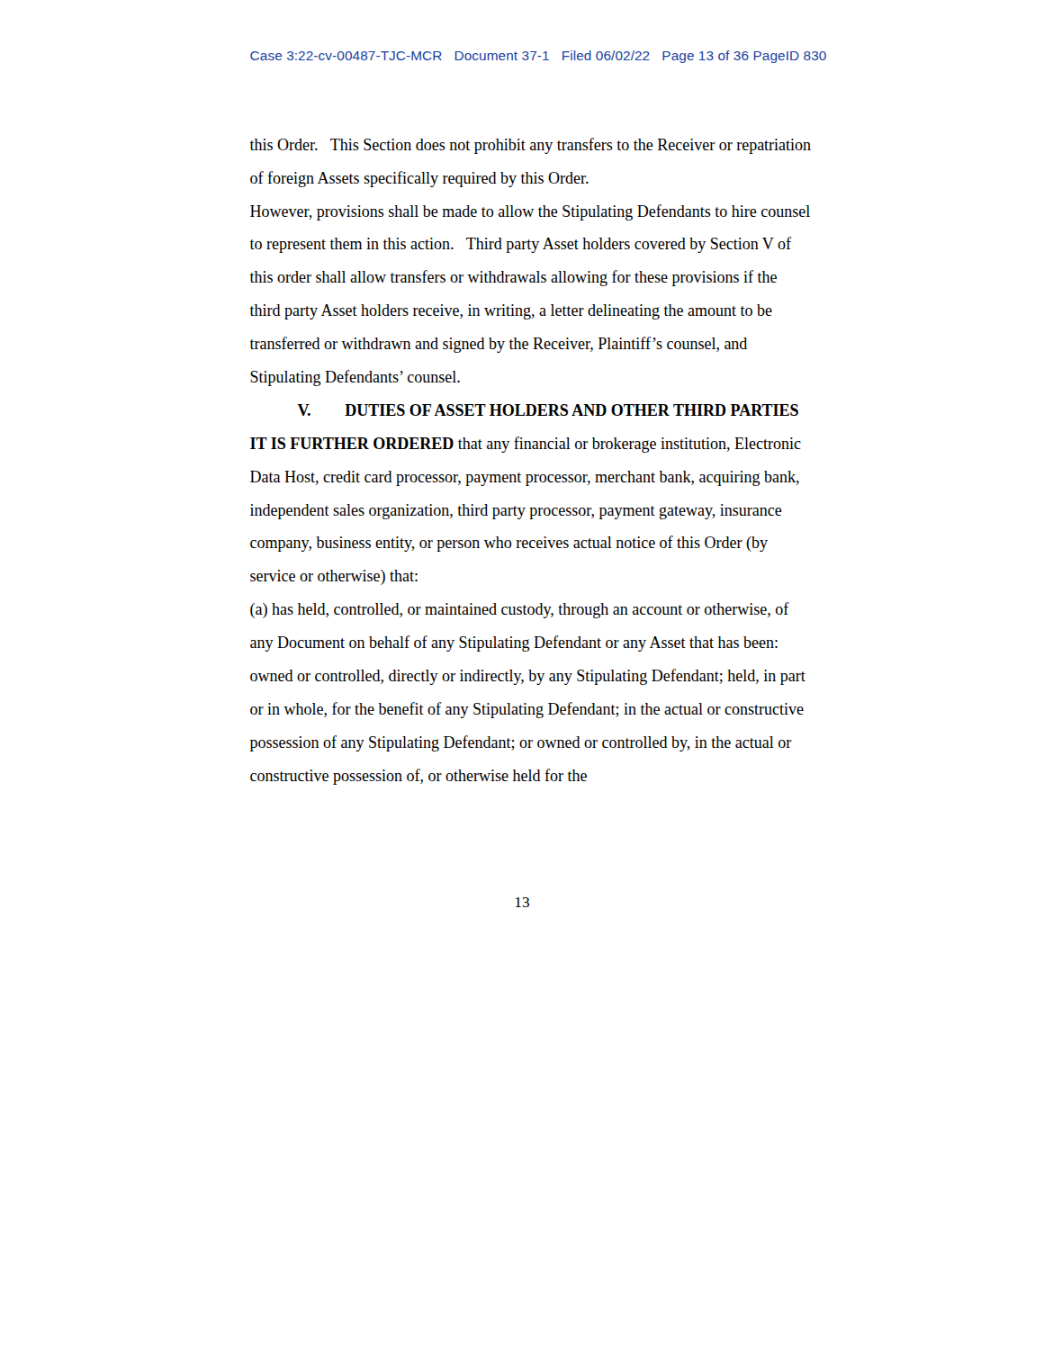Case 3:22-cv-00487-TJC-MCR Document 37-1 Filed 06/02/22 Page 13 of 36 PageID 830
this Order. This Section does not prohibit any transfers to the Receiver or repatriation of foreign Assets specifically required by this Order.
However, provisions shall be made to allow the Stipulating Defendants to hire counsel to represent them in this action. Third party Asset holders covered by Section V of this order shall allow transfers or withdrawals allowing for these provisions if the third party Asset holders receive, in writing, a letter delineating the amount to be transferred or withdrawn and signed by the Receiver, Plaintiff’s counsel, and Stipulating Defendants’ counsel.
V. DUTIES OF ASSET HOLDERS AND OTHER THIRD PARTIES
IT IS FURTHER ORDERED that any financial or brokerage institution, Electronic Data Host, credit card processor, payment processor, merchant bank, acquiring bank, independent sales organization, third party processor, payment gateway, insurance company, business entity, or person who receives actual notice of this Order (by service or otherwise) that:
(a) has held, controlled, or maintained custody, through an account or otherwise, of any Document on behalf of any Stipulating Defendant or any Asset that has been: owned or controlled, directly or indirectly, by any Stipulating Defendant; held, in part or in whole, for the benefit of any Stipulating Defendant; in the actual or constructive possession of any Stipulating Defendant; or owned or controlled by, in the actual or constructive possession of, or otherwise held for the
13